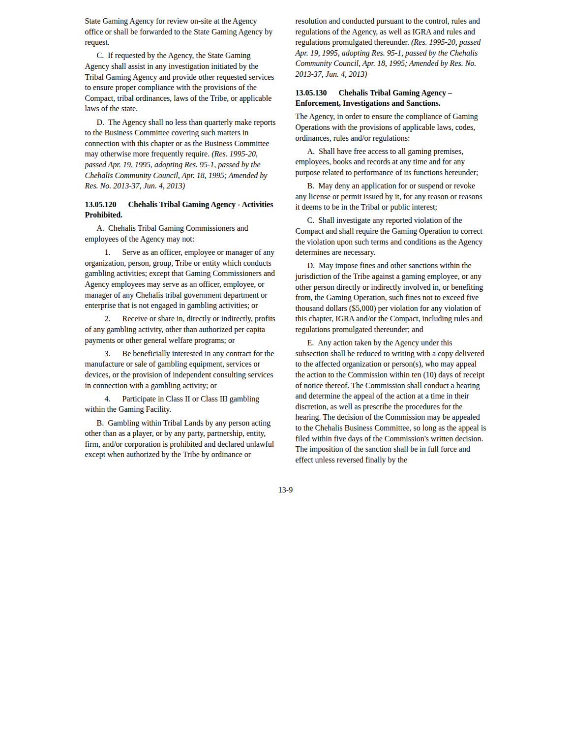State Gaming Agency for review on-site at the Agency office or shall be forwarded to the State Gaming Agency by request.
C. If requested by the Agency, the State Gaming Agency shall assist in any investigation initiated by the Tribal Gaming Agency and provide other requested services to ensure proper compliance with the provisions of the Compact, tribal ordinances, laws of the Tribe, or applicable laws of the state.
D. The Agency shall no less than quarterly make reports to the Business Committee covering such matters in connection with this chapter or as the Business Committee may otherwise more frequently require. (Res. 1995-20, passed Apr. 19, 1995, adopting Res. 95-1, passed by the Chehalis Community Council, Apr. 18, 1995; Amended by Res. No. 2013-37, Jun. 4, 2013)
13.05.120 Chehalis Tribal Gaming Agency - Activities Prohibited.
A. Chehalis Tribal Gaming Commissioners and employees of the Agency may not:
1. Serve as an officer, employee or manager of any organization, person, group, Tribe or entity which conducts gambling activities; except that Gaming Commissioners and Agency employees may serve as an officer, employee, or manager of any Chehalis tribal government department or enterprise that is not engaged in gambling activities; or
2. Receive or share in, directly or indirectly, profits of any gambling activity, other than authorized per capita payments or other general welfare programs; or
3. Be beneficially interested in any contract for the manufacture or sale of gambling equipment, services or devices, or the provision of independent consulting services in connection with a gambling activity; or
4. Participate in Class II or Class III gambling within the Gaming Facility.
B. Gambling within Tribal Lands by any person acting other than as a player, or by any party, partnership, entity, firm, and/or corporation is prohibited and declared unlawful except when authorized by the Tribe by ordinance or resolution and conducted pursuant to the control, rules and regulations of the Agency, as well as IGRA and rules and regulations promulgated thereunder. (Res. 1995-20, passed Apr. 19, 1995, adopting Res. 95-1, passed by the Chehalis Community Council, Apr. 18, 1995; Amended by Res. No. 2013-37, Jun. 4, 2013)
13.05.130 Chehalis Tribal Gaming Agency – Enforcement, Investigations and Sanctions.
The Agency, in order to ensure the compliance of Gaming Operations with the provisions of applicable laws, codes, ordinances, rules and/or regulations:
A. Shall have free access to all gaming premises, employees, books and records at any time and for any purpose related to performance of its functions hereunder;
B. May deny an application for or suspend or revoke any license or permit issued by it, for any reason or reasons it deems to be in the Tribal or public interest;
C. Shall investigate any reported violation of the Compact and shall require the Gaming Operation to correct the violation upon such terms and conditions as the Agency determines are necessary.
D. May impose fines and other sanctions within the jurisdiction of the Tribe against a gaming employee, or any other person directly or indirectly involved in, or benefiting from, the Gaming Operation, such fines not to exceed five thousand dollars ($5,000) per violation for any violation of this chapter, IGRA and/or the Compact, including rules and regulations promulgated thereunder; and
E. Any action taken by the Agency under this subsection shall be reduced to writing with a copy delivered to the affected organization or person(s), who may appeal the action to the Commission within ten (10) days of receipt of notice thereof. The Commission shall conduct a hearing and determine the appeal of the action at a time in their discretion, as well as prescribe the procedures for the hearing. The decision of the Commission may be appealed to the Chehalis Business Committee, so long as the appeal is filed within five days of the Commission's written decision. The imposition of the sanction shall be in full force and effect unless reversed finally by the
13-9